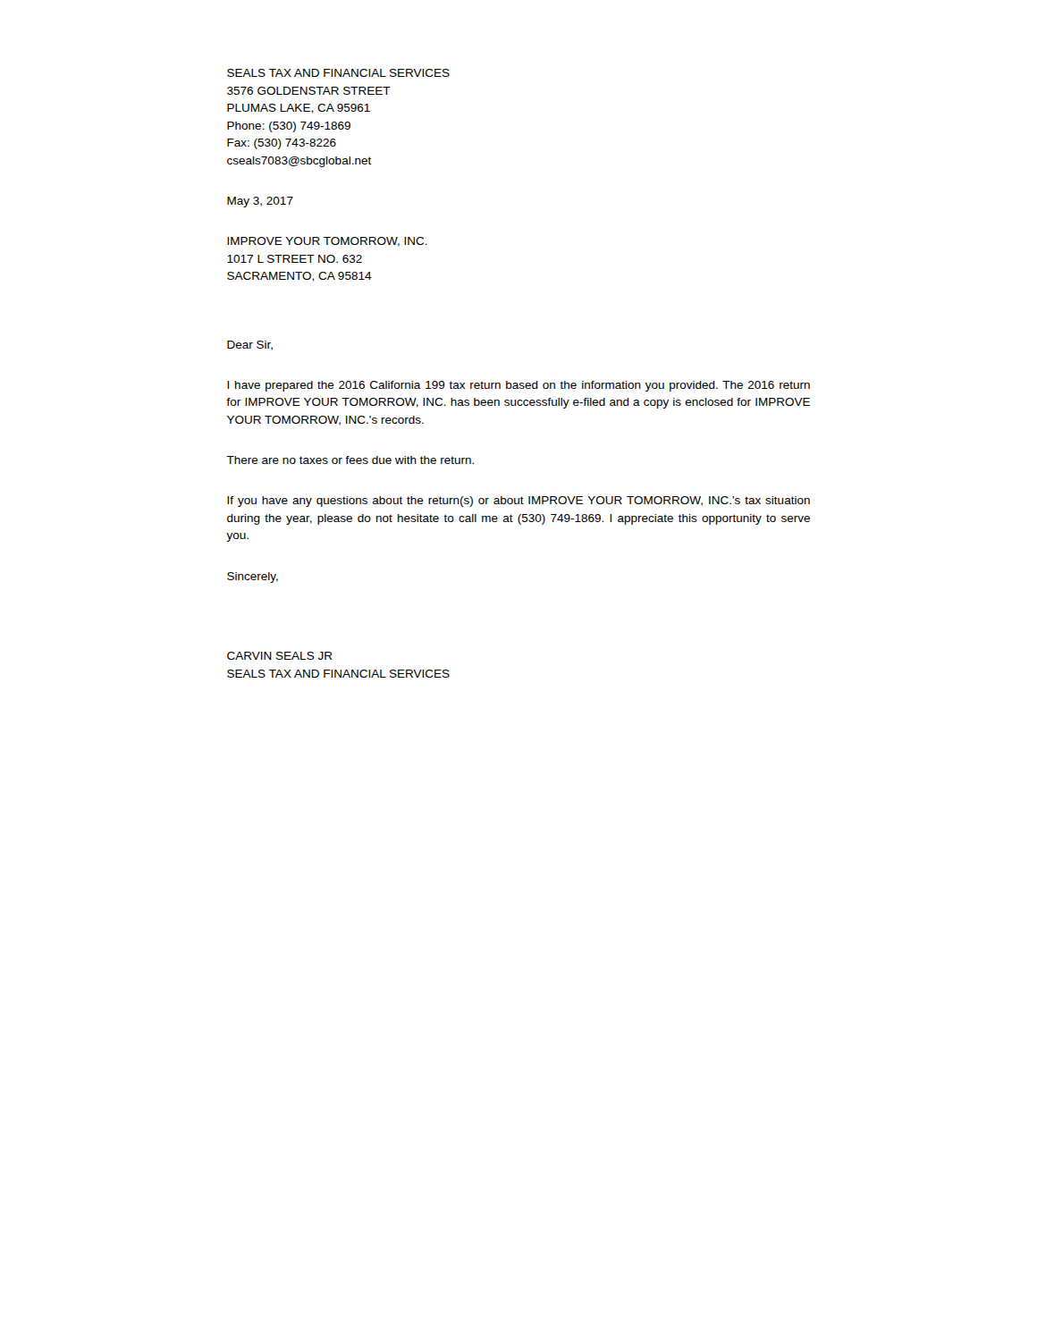SEALS TAX AND FINANCIAL SERVICES
3576 GOLDENSTAR STREET
PLUMAS LAKE, CA 95961
Phone: (530) 749-1869
Fax: (530) 743-8226
cseals7083@sbcglobal.net
May 3, 2017
IMPROVE YOUR TOMORROW, INC.
1017 L STREET NO. 632
SACRAMENTO, CA 95814
Dear Sir,
I have prepared the 2016 California 199 tax return based on the information you provided. The 2016 return for IMPROVE YOUR TOMORROW, INC. has been successfully e-filed and a copy is enclosed for IMPROVE YOUR TOMORROW, INC.'s records.
There are no taxes or fees due with the return.
If you have any questions about the return(s) or about IMPROVE YOUR TOMORROW, INC.'s tax situation during the year, please do not hesitate to call me at (530) 749-1869. I appreciate this opportunity to serve you.
Sincerely,
CARVIN SEALS JR
SEALS TAX AND FINANCIAL SERVICES